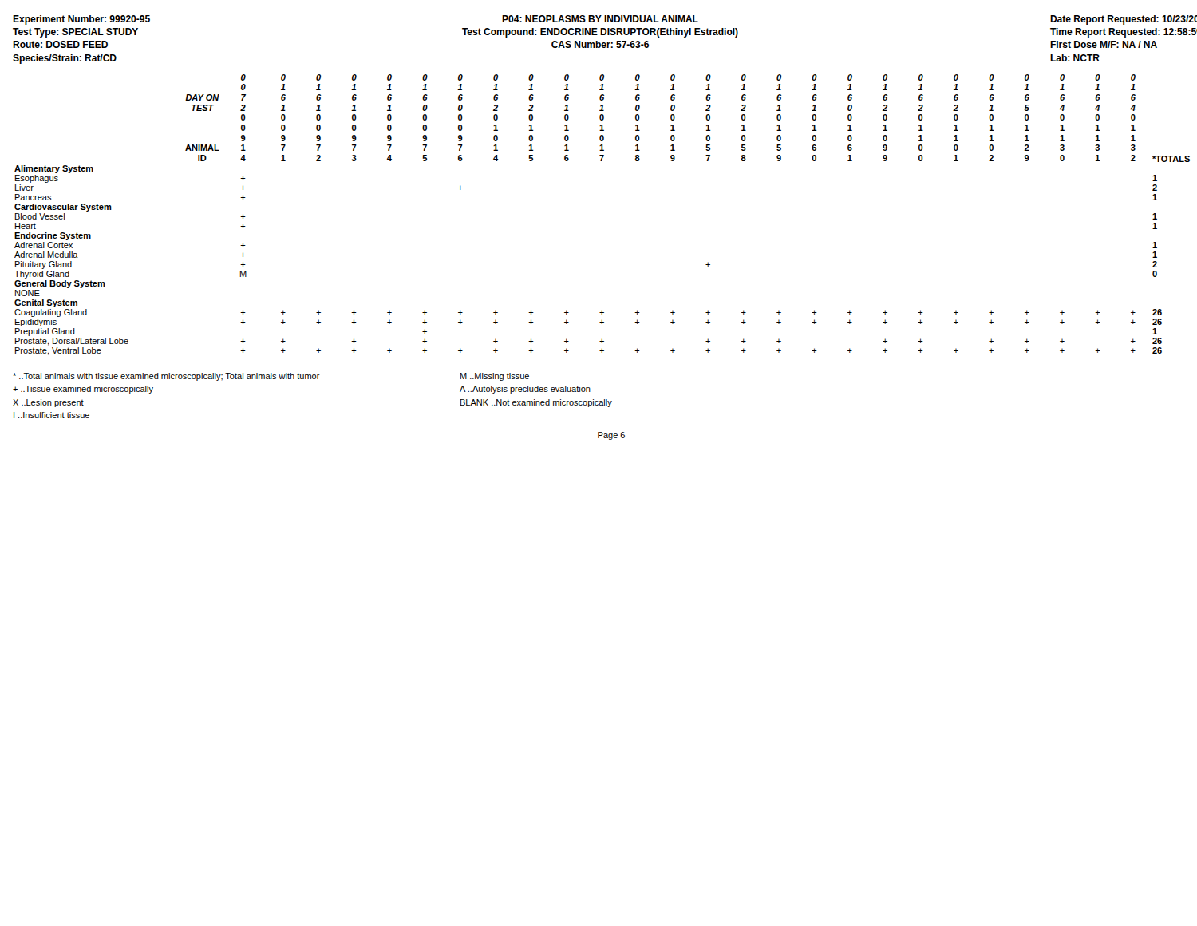Experiment Number: 99920-95
Test Type: SPECIAL STUDY
Route: DOSED FEED
Species/Strain: Rat/CD
P04: NEOPLASMS BY INDIVIDUAL ANIMAL
Test Compound: ENDOCRINE DISRUPTOR(Ethinyl Estradiol)
CAS Number: 57-63-6
Date Report Requested: 10/23/2014
Time Report Requested: 12:58:59
First Dose M/F: NA / NA
Lab: NCTR
| | DAY ON TEST | 0 0 7 2 | 0 1 6 1 | 0 1 6 1 | 0 1 6 1 | 0 1 6 1 | 0 1 6 0 | 0 1 6 0 | 0 1 6 2 | 0 1 6 2 | 0 1 6 1 | 0 1 6 1 | 0 1 6 0 | 0 1 6 0 | 0 1 6 2 | 0 1 6 2 | 0 1 6 1 | 0 1 6 1 | 0 1 6 0 | 0 1 6 2 | 0 1 6 2 | 0 1 6 2 | 0 1 6 1 | 0 1 6 5 | 0 1 6 4 | 0 1 6 4 | 0 1 6 4 | |
| --- | --- | --- | --- | --- | --- | --- | --- | --- | --- | --- | --- | --- | --- | --- | --- | --- | --- | --- | --- | --- | --- | --- | --- | --- | --- | --- | --- | --- |
| | ANIMAL ID | 0 0 9 1 4 | 0 0 9 7 1 | 0 0 9 7 2 | 0 0 9 7 3 | 0 0 9 7 4 | 0 0 9 7 5 | 0 0 9 7 6 | 0 1 0 1 4 | 0 1 0 1 5 | 0 1 0 1 6 | 0 1 0 1 7 | 0 1 0 1 8 | 0 1 0 1 9 | 0 1 0 5 7 | 0 1 0 5 8 | 0 1 0 5 9 | 0 1 0 6 0 | 0 1 0 6 1 | 0 1 0 9 9 | 0 1 1 0 0 | 0 1 1 0 1 | 0 1 1 0 2 | 0 1 1 2 9 | 0 1 1 3 0 | 0 1 1 3 1 | 0 1 1 3 2 | *TOTALS |
| Alimentary System |
| Esophagus | | + | | | | | | | | | | | | | | | | | | | | | | | | | | 1 |
| Liver | | + | | | | | | + | | | | | | | | | | | | | | | | | | | | 2 |
| Pancreas | | + | | | | | | | | | | | | | | | | | | | | | | | | | | 1 |
| Cardiovascular System |
| Blood Vessel | | + | | | | | | | | | | | | | | | | | | | | | | | | | | 1 |
| Heart | | + | | | | | | | | | | | | | | | | | | | | | | | | | | 1 |
| Endocrine System |
| Adrenal Cortex | | + | | | | | | | | | | | | | | | | | | | | | | | | | | 1 |
| Adrenal Medulla | | + | | | | | | | | | | | | | | | | | | | | | | | | | | 1 |
| Pituitary Gland | | + | | | | | | | | | | | | | + | | | | | | | | | | | | | 2 |
| Thyroid Gland | | M | | | | | | | | | | | | | | | | | | | | | | | | | | 0 |
| General Body System |
| NONE | | |
| Genital System |
| Coagulating Gland | | + | + | + | + | + | + | + | + | + | + | + | + | + | + | + | + | + | + | + | + | + | + | + | + | + | + | 26 |
| Epididymis | | + | + | + | + | + | + | + | + | + | + | + | + | + | + | + | + | + | + | + | + | + | + | + | + | + | + | 26 |
| Preputial Gland | | | | | | | + | | | | | | | | | | | | | | | | | | | | | 1 |
| Prostate, Dorsal/Lateral Lobe | | + | + | | + | | + | | + | + | + | + | | | + | + | + | | | + | + | | + | + | + | | + | 26 |
| Prostate, Ventral Lobe | | + | + | + | + | + | + | + | + | + | + | + | + | + | + | + | + | + | + | + | + | + | + | + | + | + | + | 26 |
* ..Total animals with tissue examined microscopically; Total animals with tumor
+ ..Tissue examined microscopically
X ..Lesion present
I ..Insufficient tissue
M ..Missing tissue
A ..Autolysis precludes evaluation
BLANK ..Not examined microscopically
Page 6